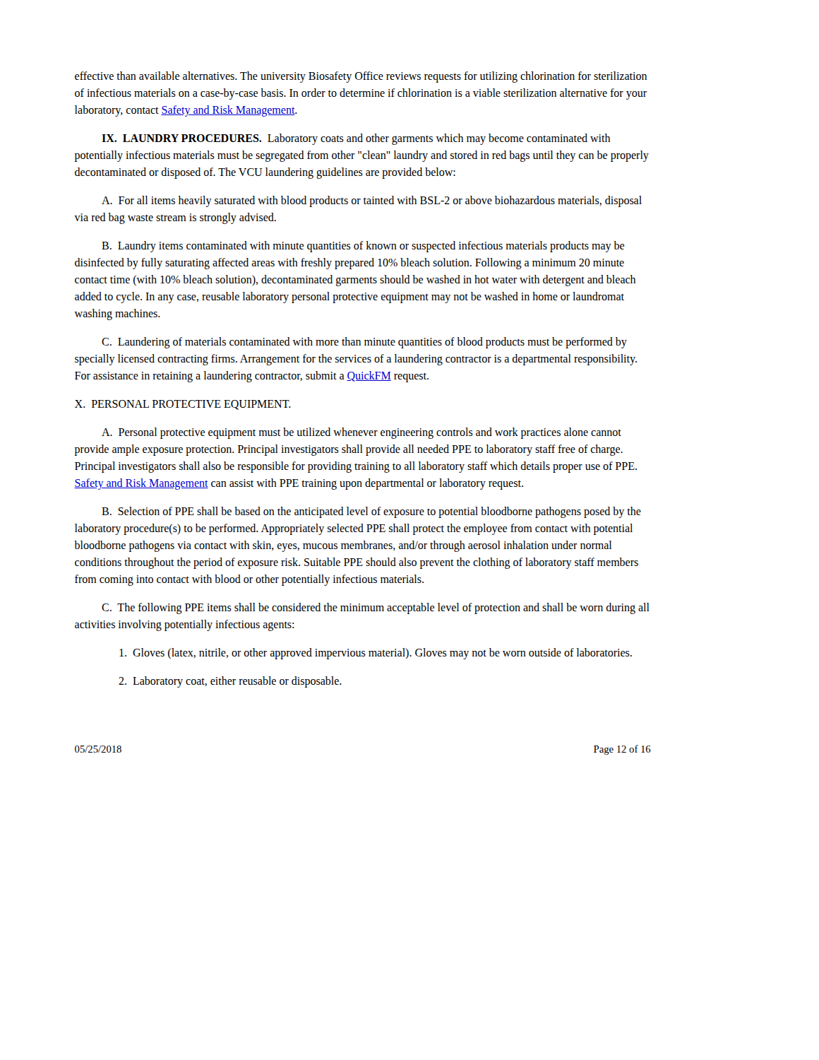effective than available alternatives. The university Biosafety Office reviews requests for utilizing chlorination for sterilization of infectious materials on a case-by-case basis. In order to determine if chlorination is a viable sterilization alternative for your laboratory, contact Safety and Risk Management.
IX. LAUNDRY PROCEDURES. Laboratory coats and other garments which may become contaminated with potentially infectious materials must be segregated from other "clean" laundry and stored in red bags until they can be properly decontaminated or disposed of. The VCU laundering guidelines are provided below:
A. For all items heavily saturated with blood products or tainted with BSL-2 or above biohazardous materials, disposal via red bag waste stream is strongly advised.
B. Laundry items contaminated with minute quantities of known or suspected infectious materials products may be disinfected by fully saturating affected areas with freshly prepared 10% bleach solution. Following a minimum 20 minute contact time (with 10% bleach solution), decontaminated garments should be washed in hot water with detergent and bleach added to cycle. In any case, reusable laboratory personal protective equipment may not be washed in home or laundromat washing machines.
C. Laundering of materials contaminated with more than minute quantities of blood products must be performed by specially licensed contracting firms. Arrangement for the services of a laundering contractor is a departmental responsibility. For assistance in retaining a laundering contractor, submit a QuickFM request.
X. PERSONAL PROTECTIVE EQUIPMENT.
A. Personal protective equipment must be utilized whenever engineering controls and work practices alone cannot provide ample exposure protection. Principal investigators shall provide all needed PPE to laboratory staff free of charge. Principal investigators shall also be responsible for providing training to all laboratory staff which details proper use of PPE. Safety and Risk Management can assist with PPE training upon departmental or laboratory request.
B. Selection of PPE shall be based on the anticipated level of exposure to potential bloodborne pathogens posed by the laboratory procedure(s) to be performed. Appropriately selected PPE shall protect the employee from contact with potential bloodborne pathogens via contact with skin, eyes, mucous membranes, and/or through aerosol inhalation under normal conditions throughout the period of exposure risk. Suitable PPE should also prevent the clothing of laboratory staff members from coming into contact with blood or other potentially infectious materials.
C. The following PPE items shall be considered the minimum acceptable level of protection and shall be worn during all activities involving potentially infectious agents:
1. Gloves (latex, nitrile, or other approved impervious material). Gloves may not be worn outside of laboratories.
2. Laboratory coat, either reusable or disposable.
05/25/2018 Page 12 of 16